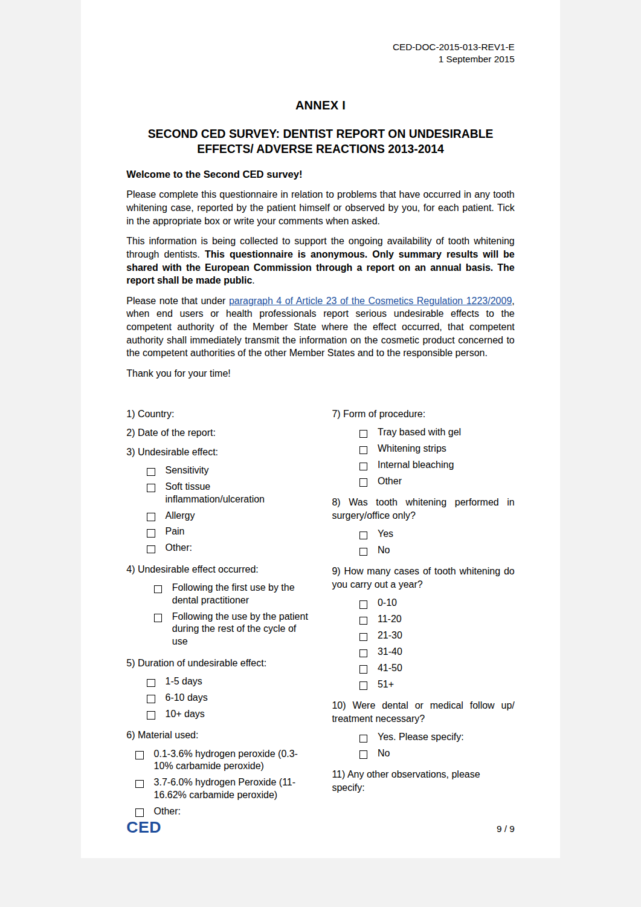CED-DOC-2015-013-REV1-E
1 September 2015
ANNEX I
SECOND CED SURVEY: DENTIST REPORT ON UNDESIRABLE EFFECTS/ ADVERSE REACTIONS 2013-2014
Welcome to the Second CED survey!
Please complete this questionnaire in relation to problems that have occurred in any tooth whitening case, reported by the patient himself or observed by you, for each patient. Tick in the appropriate box or write your comments when asked.
This information is being collected to support the ongoing availability of tooth whitening through dentists. This questionnaire is anonymous. Only summary results will be shared with the European Commission through a report on an annual basis. The report shall be made public.
Please note that under paragraph 4 of Article 23 of the Cosmetics Regulation 1223/2009, when end users or health professionals report serious undesirable effects to the competent authority of the Member State where the effect occurred, that competent authority shall immediately transmit the information on the cosmetic product concerned to the competent authorities of the other Member States and to the responsible person.
Thank you for your time!
1) Country:
2) Date of the report:
3) Undesirable effect:
Sensitivity
Soft tissue inflammation/ulceration
Allergy
Pain
Other:
4) Undesirable effect occurred:
Following the first use by the dental practitioner
Following the use by the patient during the rest of the cycle of use
5) Duration of undesirable effect:
1-5 days
6-10 days
10+ days
6) Material used:
0.1-3.6% hydrogen peroxide (0.3-10% carbamide peroxide)
3.7-6.0% hydrogen Peroxide (11-16.62% carbamide peroxide)
Other:
7) Form of procedure:
Tray based with gel
Whitening strips
Internal bleaching
Other
8) Was tooth whitening performed in surgery/office only?
Yes
No
9) How many cases of tooth whitening do you carry out a year?
0-10
11-20
21-30
31-40
41-50
51+
10) Were dental or medical follow up/ treatment necessary?
Yes. Please specify:
No
11) Any other observations, please specify:
CED
9 / 9